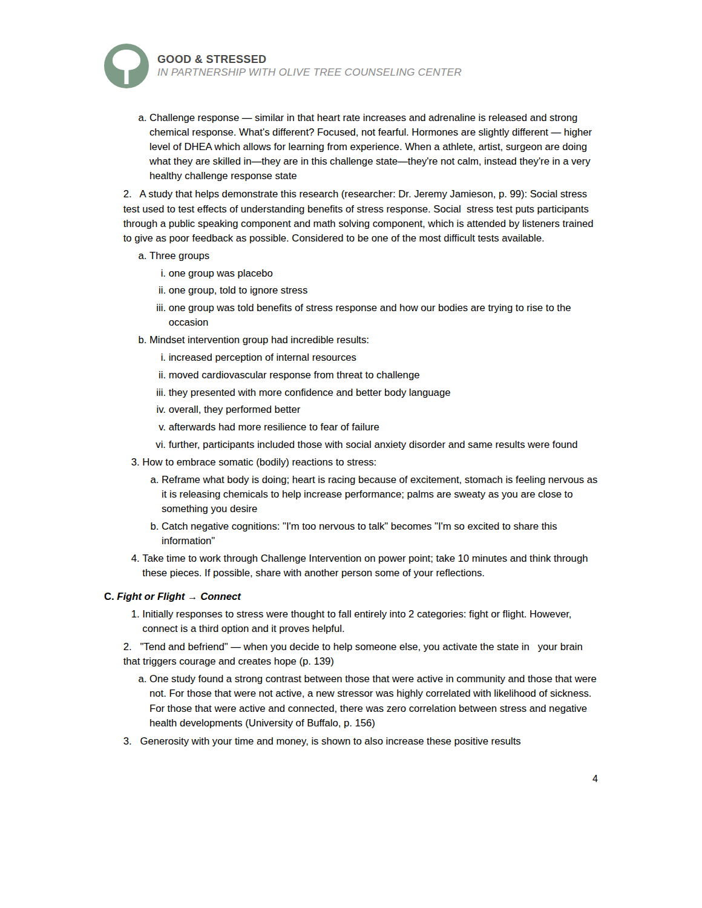GOOD & STRESSED
IN PARTNERSHIP WITH OLIVE TREE COUNSELING CENTER
Challenge response — similar in that heart rate increases and adrenaline is released and strong chemical response. What's different? Focused, not fearful. Hormones are slightly different — higher level of DHEA which allows for learning from experience. When a athlete, artist, surgeon are doing what they are skilled in—they are in this challenge state—they're not calm, instead they're in a very healthy challenge response state
2. A study that helps demonstrate this research (researcher: Dr. Jeremy Jamieson, p. 99): Social stress test used to test effects of understanding benefits of stress response. Social stress test puts participants through a public speaking component and math solving component, which is attended by listeners trained to give as poor feedback as possible. Considered to be one of the most difficult tests available.
Three groups
one group was placebo
one group, told to ignore stress
one group was told benefits of stress response and how our bodies are trying to rise to the occasion
Mindset intervention group had incredible results:
increased perception of internal resources
moved cardiovascular response from threat to challenge
they presented with more confidence and better body language
overall, they performed better
afterwards had more resilience to fear of failure
further, participants included those with social anxiety disorder and same results were found
How to embrace somatic (bodily) reactions to stress:
Reframe what body is doing; heart is racing because of excitement, stomach is feeling nervous as it is releasing chemicals to help increase performance; palms are sweaty as you are close to something you desire
Catch negative cognitions: "I'm too nervous to talk" becomes "I'm so excited to share this information"
Take time to work through Challenge Intervention on power point; take 10 minutes and think through these pieces. If possible, share with another person some of your reflections.
C. Fight or Flight → Connect
Initially responses to stress were thought to fall entirely into 2 categories: fight or flight. However, connect is a third option and it proves helpful.
2. "Tend and befriend" — when you decide to help someone else, you activate the state in your brain that triggers courage and creates hope (p. 139)
One study found a strong contrast between those that were active in community and those that were not. For those that were not active, a new stressor was highly correlated with likelihood of sickness. For those that were active and connected, there was zero correlation between stress and negative health developments (University of Buffalo, p. 156)
3. Generosity with your time and money, is shown to also increase these positive results
4